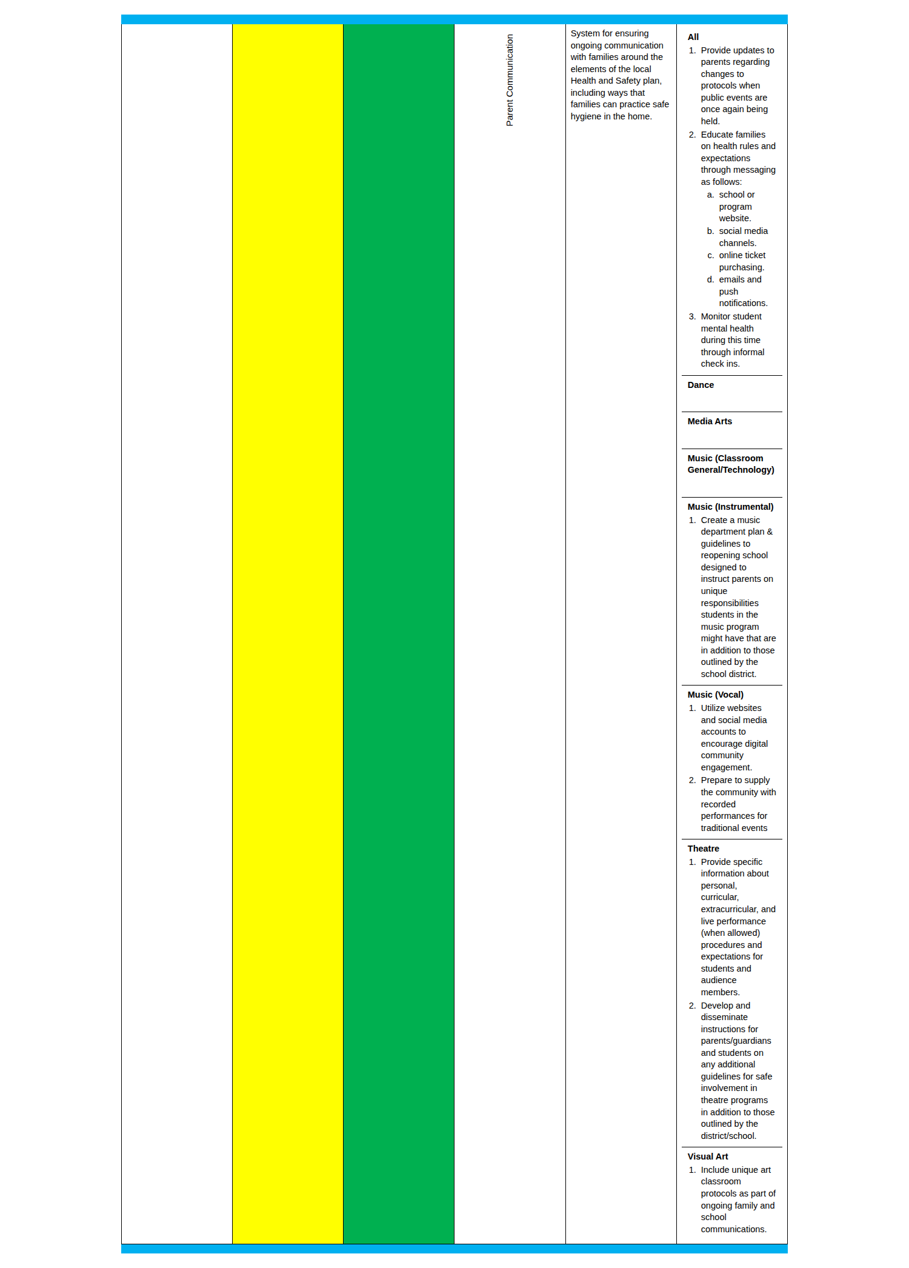| | | | Parent Communication | System for ensuring ongoing communication with families around the elements of the local Health and Safety plan, including ways that families can practice safe hygiene in the home. | / All Provide updates to parents regarding changes to protocols when public events are once again being held. Educate families on health rules and expectations through messaging as follows: school or program website. social media channels. online ticket purchasing. emails and push notifications. Monitor student mental health during this time through informal check ins. / / Dance / / Media Arts / / Music (Classroom General/Technology) / / Music (Instrumental) Create a music department plan & guidelines to reopening school designed to instruct parents on unique responsibilities students in the music program might have that are in addition to those outlined by the school district. / / Music (Vocal) Utilize websites and social media accounts to encourage digital community engagement. Prepare to supply the community with recorded performances for traditional events / / Theatre Provide specific information about personal, curricular, extracurricular, and live performance (when allowed) procedures and expectations for students and audience members. Develop and disseminate instructions for parents/guardians and students on any additional guidelines for safe involvement in theatre programs in addition to those outlined by the district/school. / / Visual Art Include unique art classroom protocols as part of ongoing family and school communications. / |